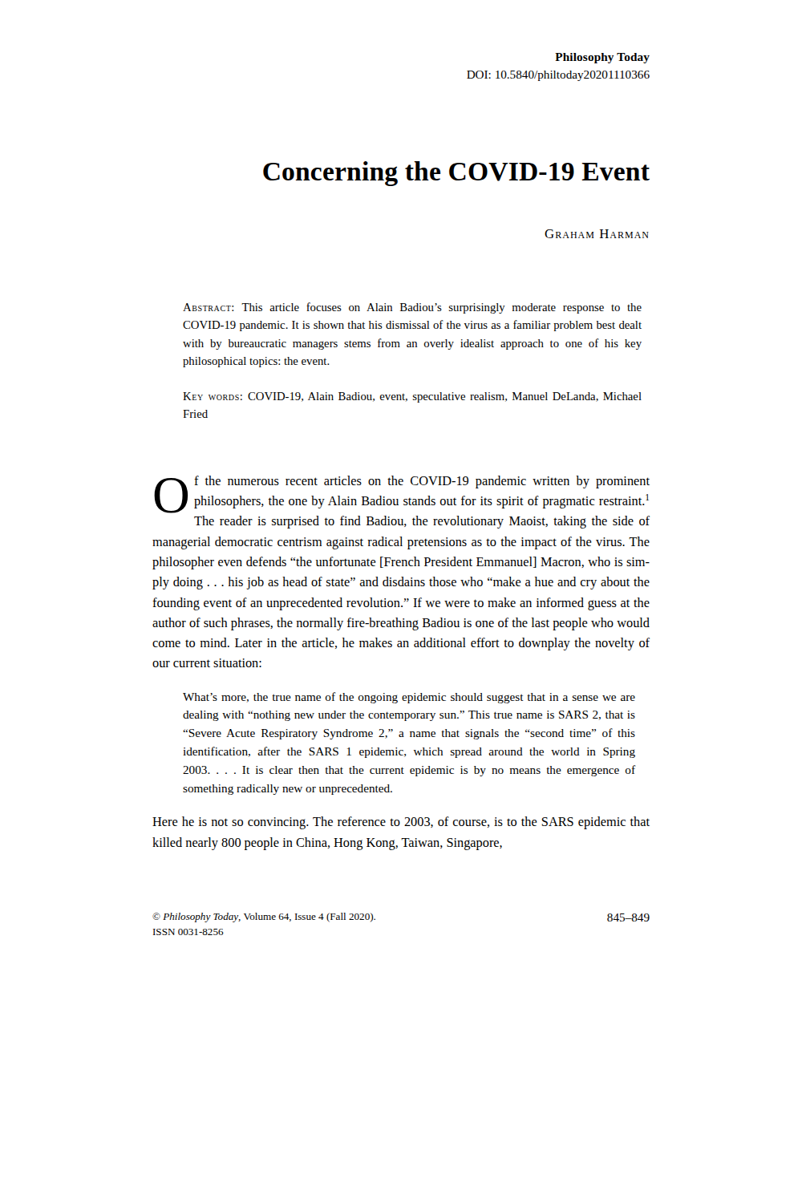Philosophy Today
DOI: 10.5840/philtoday20201110366
Concerning the COVID-19 Event
Graham Harman
Abstract: This article focuses on Alain Badiou’s surprisingly moderate response to the COVID-19 pandemic. It is shown that his dismissal of the virus as a familiar problem best dealt with by bureaucratic managers stems from an overly idealist approach to one of his key philosophical topics: the event.
Key words: COVID-19, Alain Badiou, event, speculative realism, Manuel DeLanda, Michael Fried
Of the numerous recent articles on the COVID-19 pandemic written by prominent philosophers, the one by Alain Badiou stands out for its spirit of pragmatic restraint.1 The reader is surprised to find Badiou, the revolutionary Maoist, taking the side of managerial democratic centrism against radical pretensions as to the impact of the virus. The philosopher even defends “the unfortunate [French President Emmanuel] Macron, who is simply doing . . . his job as head of state” and disdains those who “make a hue and cry about the founding event of an unprecedented revolution.” If we were to make an informed guess at the author of such phrases, the normally fire-breathing Badiou is one of the last people who would come to mind. Later in the article, he makes an additional effort to downplay the novelty of our current situation:
What’s more, the true name of the ongoing epidemic should suggest that in a sense we are dealing with “nothing new under the contemporary sun.” This true name is SARS 2, that is “Severe Acute Respiratory Syndrome 2,” a name that signals the “second time” of this identification, after the SARS 1 epidemic, which spread around the world in Spring 2003. . . . It is clear then that the current epidemic is by no means the emergence of something radically new or unprecedented.
Here he is not so convincing. The reference to 2003, of course, is to the SARS epidemic that killed nearly 800 people in China, Hong Kong, Taiwan, Singapore,
© Philosophy Today, Volume 64, Issue 4 (Fall 2020).
ISSN 0031-8256
845–849